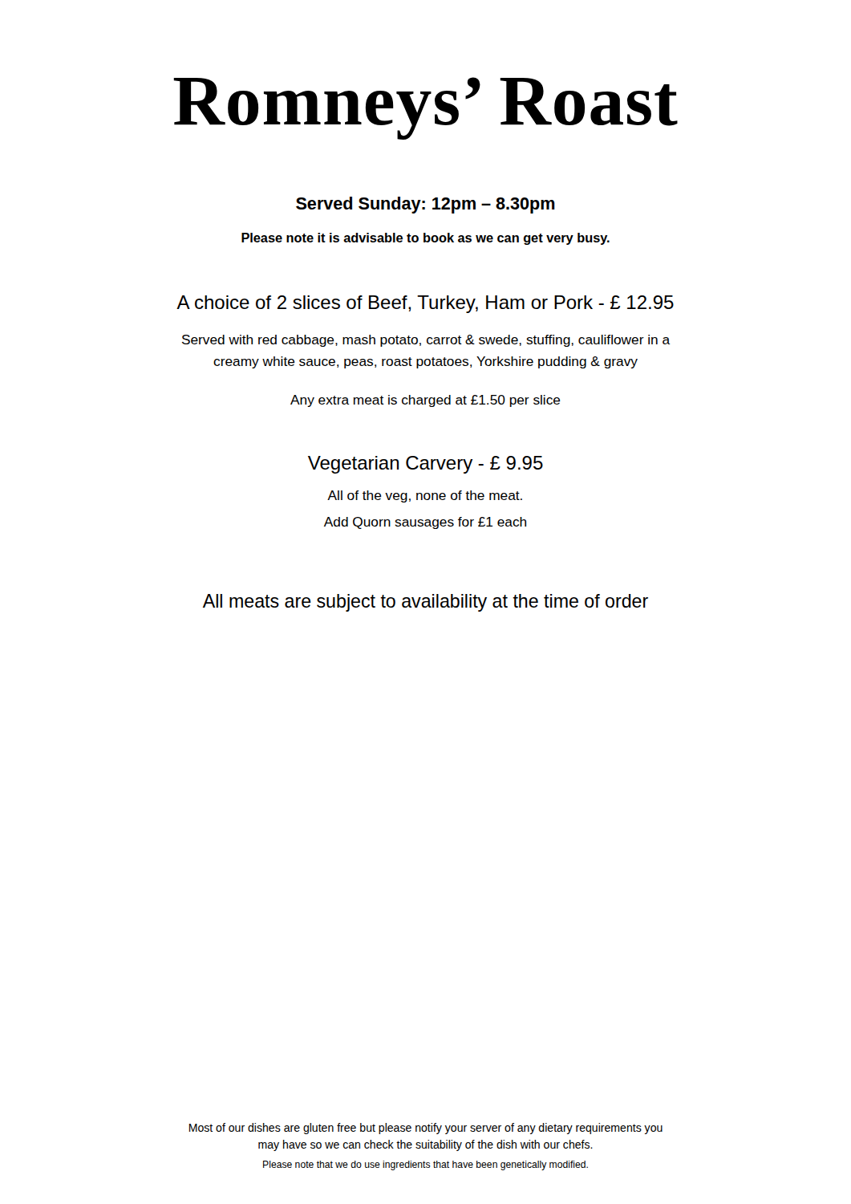Romneys’ Roast
Served Sunday: 12pm – 8.30pm
Please note it is advisable to book as we can get very busy.
A choice of 2 slices of Beef, Turkey, Ham or Pork - £ 12.95
Served with red cabbage, mash potato, carrot & swede, stuffing, cauliflower in a creamy white sauce, peas, roast potatoes, Yorkshire pudding & gravy
Any extra meat is charged at £1.50 per slice
Vegetarian Carvery - £ 9.95
All of the veg, none of the meat.
Add Quorn sausages for £1 each
All meats are subject to availability at the time of order
Most of our dishes are gluten free but please notify your server of any dietary requirements you may have so we can check the suitability of the dish with our chefs.
Please note that we do use ingredients that have been genetically modified.